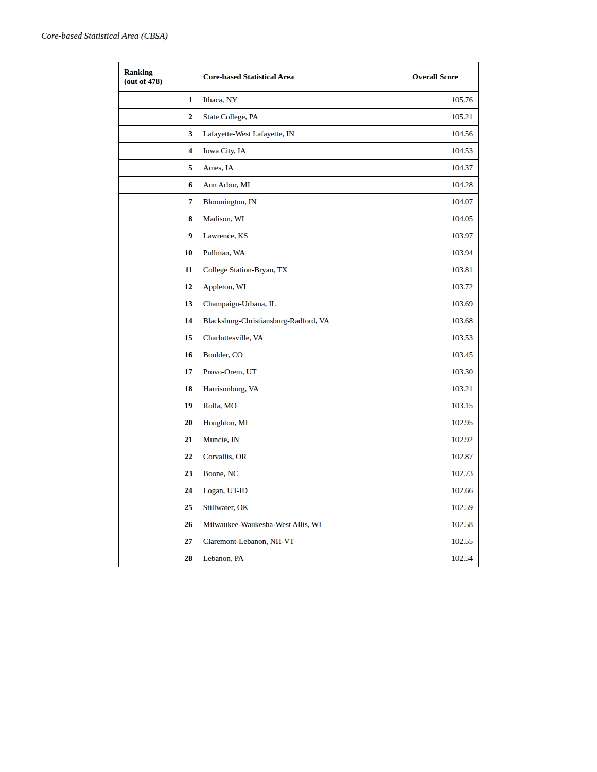Core-based Statistical Area (CBSA)
| Ranking (out of 478) | Core-based Statistical Area | Overall Score |
| --- | --- | --- |
| 1 | Ithaca, NY | 105.76 |
| 2 | State College, PA | 105.21 |
| 3 | Lafayette-West Lafayette, IN | 104.56 |
| 4 | Iowa City, IA | 104.53 |
| 5 | Ames, IA | 104.37 |
| 6 | Ann Arbor, MI | 104.28 |
| 7 | Bloomington, IN | 104.07 |
| 8 | Madison, WI | 104.05 |
| 9 | Lawrence, KS | 103.97 |
| 10 | Pullman, WA | 103.94 |
| 11 | College Station-Bryan, TX | 103.81 |
| 12 | Appleton, WI | 103.72 |
| 13 | Champaign-Urbana, IL | 103.69 |
| 14 | Blacksburg-Christiansburg-Radford, VA | 103.68 |
| 15 | Charlottesville, VA | 103.53 |
| 16 | Boulder, CO | 103.45 |
| 17 | Provo-Orem, UT | 103.30 |
| 18 | Harrisonburg, VA | 103.21 |
| 19 | Rolla, MO | 103.15 |
| 20 | Houghton, MI | 102.95 |
| 21 | Muncie, IN | 102.92 |
| 22 | Corvallis, OR | 102.87 |
| 23 | Boone, NC | 102.73 |
| 24 | Logan, UT-ID | 102.66 |
| 25 | Stillwater, OK | 102.59 |
| 26 | Milwaukee-Waukesha-West Allis, WI | 102.58 |
| 27 | Claremont-Lebanon, NH-VT | 102.55 |
| 28 | Lebanon, PA | 102.54 |